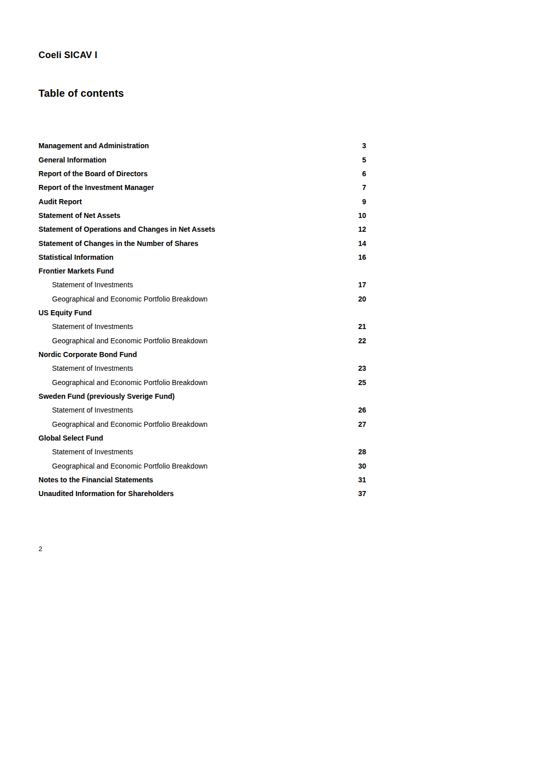Coeli SICAV I
Table of contents
| Management and Administration | 3 |
| General Information | 5 |
| Report of the Board of Directors | 6 |
| Report of the Investment Manager | 7 |
| Audit Report | 9 |
| Statement of Net Assets | 10 |
| Statement of Operations and Changes in Net Assets | 12 |
| Statement of Changes in the Number of Shares | 14 |
| Statistical Information | 16 |
| Frontier Markets Fund | |
| Statement of Investments | 17 |
| Geographical and Economic Portfolio Breakdown | 20 |
| US Equity Fund | |
| Statement of Investments | 21 |
| Geographical and Economic Portfolio Breakdown | 22 |
| Nordic Corporate Bond Fund | |
| Statement of Investments | 23 |
| Geographical and Economic Portfolio Breakdown | 25 |
| Sweden Fund (previously Sverige Fund) | |
| Statement of Investments | 26 |
| Geographical and Economic Portfolio Breakdown | 27 |
| Global Select Fund | |
| Statement of Investments | 28 |
| Geographical and Economic Portfolio Breakdown | 30 |
| Notes to the Financial Statements | 31 |
| Unaudited Information for Shareholders | 37 |
2